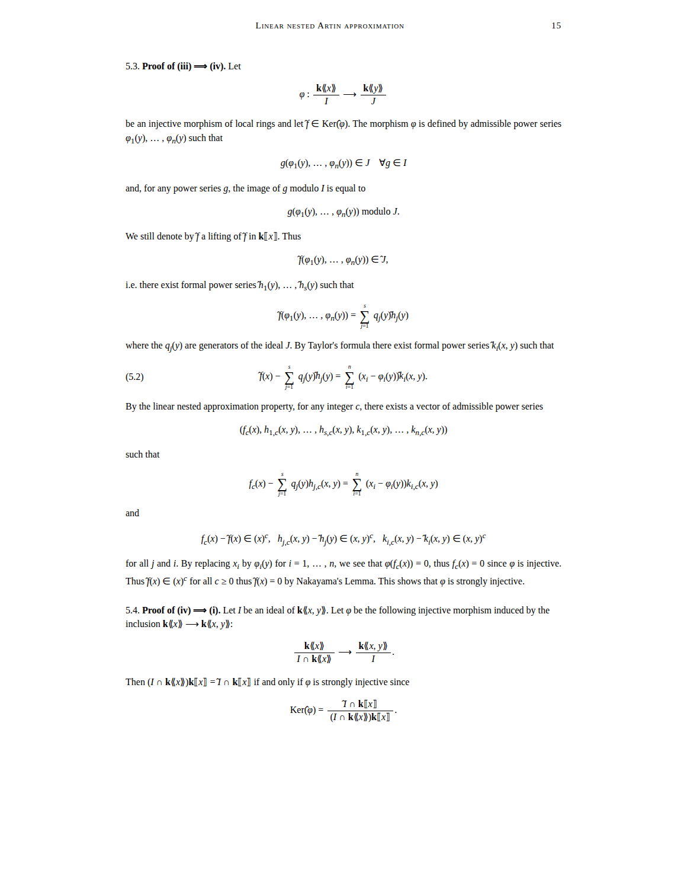Linear nested Artin approximation 15
5.3. Proof of (iii) ⟹ (iv). Let
φ : k⟪x⟫I ⟶ k⟪y⟫J
be an injective morphism of local rings and let ̂f ∈ Ker(̂φ). The morphism φ is defined by admissible power series φ1(y), … , φn(y) such that
g(φ1(y), … , φn(y)) ∈ J ∀g ∈ I
and, for any power series g, the image of g modulo I is equal to
g(φ1(y), … , φn(y)) modulo J.
We still denote by ̂f a lifting of ̂f in k⟦x⟧. Thus
̂f(φ1(y), … , φn(y)) ∈ ̂J,
i.e. there exist formal power series ̂h1(y), … , ̂hs(y) such that
̂f(φ1(y), … , φn(y)) = s∑j=1 qj(y)̂hj(y)
where the qj(y) are generators of the ideal J. By Taylor's formula there exist formal power series ̂ki(x, y) such that
(5.2) ̂f(x) − s∑j=1 qj(y)̂hj(y) = n∑i=1 (xi − φi(y))̂ki(x, y).
By the linear nested approximation property, for any integer c, there exists a vector of admissible power series
(fc(x), h1,c(x, y), … , hs,c(x, y), k1,c(x, y), … , kn,c(x, y))
such that
fc(x) − s∑j=1 qj(y)hj,c(x, y) = n∑i=1 (xi − φi(y))ki,c(x, y)
and
fc(x) − ̂f(x) ∈ (x)c, hj,c(x, y) − ̂hj(y) ∈ (x, y)c, ki,c(x, y) − ̂ki(x, y) ∈ (x, y)c
for all j and i. By replacing xi by φi(y) for i = 1, … , n, we see that φ(fc(x)) = 0, thus fc(x) = 0 since φ is injective. Thus ̂f(x) ∈ (x)c for all c ≥ 0 thus ̂f(x) = 0 by Nakayama's Lemma. This shows that φ is strongly injective.
5.4. Proof of (iv) ⟹ (i). Let I be an ideal of k⟪x, y⟫. Let φ be the following injective morphism induced by the inclusion k⟪x⟫ ⟶ k⟪x, y⟫:
k⟪x⟫I ∩ k⟪x⟫ ⟶ k⟪x, y⟫I.
Then (I ∩ k⟪x⟫)k⟦x⟧ = ̂I ∩ k⟦x⟧ if and only if φ is strongly injective since
Ker(̂φ) = ̂I ∩ k⟦x⟧(I ∩ k⟪x⟫)k⟦x⟧.